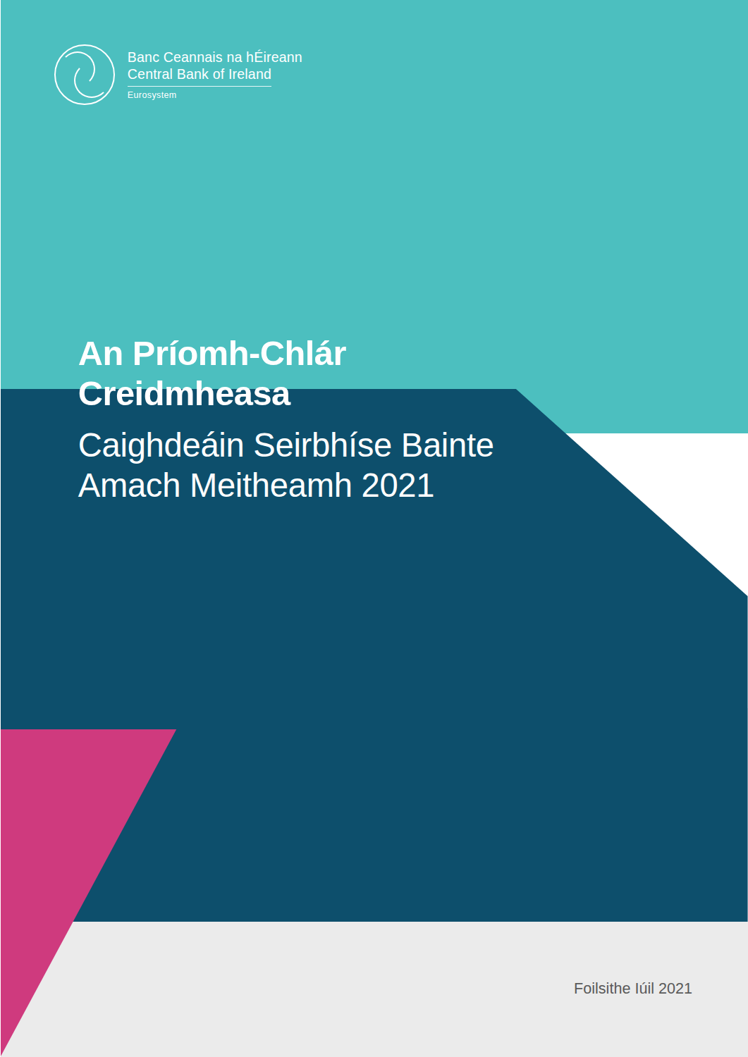Banc Ceannais na hÉireann
Central Bank of Ireland
Eurosystem
An Príomh-Chlár
Creidmheasa
Caighdeáin Seirbhíse Bainte
Amach Meitheamh 2021
Foilsithe Iúil 2021